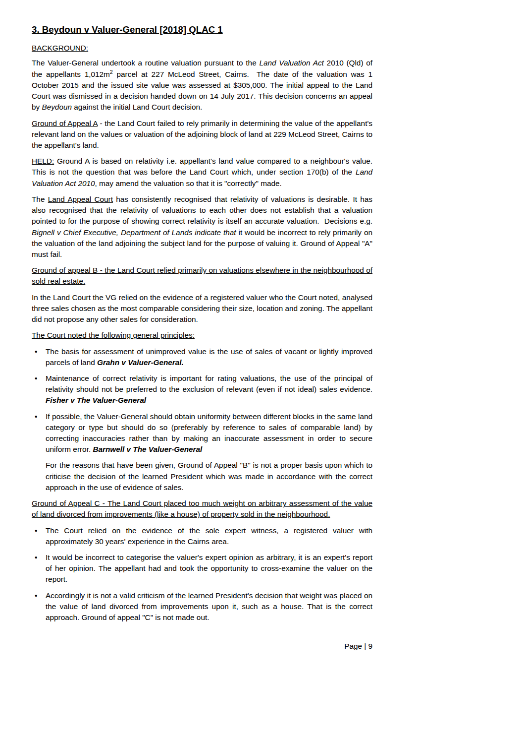3. Beydoun v Valuer-General [2018] QLAC 1
BACKGROUND:
The Valuer-General undertook a routine valuation pursuant to the Land Valuation Act 2010 (Qld) of the appellants 1,012m2 parcel at 227 McLeod Street, Cairns. The date of the valuation was 1 October 2015 and the issued site value was assessed at $305,000. The initial appeal to the Land Court was dismissed in a decision handed down on 14 July 2017. This decision concerns an appeal by Beydoun against the initial Land Court decision.
Ground of Appeal A - the Land Court failed to rely primarily in determining the value of the appellant's relevant land on the values or valuation of the adjoining block of land at 229 McLeod Street, Cairns to the appellant's land.
HELD: Ground A is based on relativity i.e. appellant's land value compared to a neighbour's value. This is not the question that was before the Land Court which, under section 170(b) of the Land Valuation Act 2010, may amend the valuation so that it is "correctly" made.
The Land Appeal Court has consistently recognised that relativity of valuations is desirable. It has also recognised that the relativity of valuations to each other does not establish that a valuation pointed to for the purpose of showing correct relativity is itself an accurate valuation. Decisions e.g. Bignell v Chief Executive, Department of Lands indicate that it would be incorrect to rely primarily on the valuation of the land adjoining the subject land for the purpose of valuing it. Ground of Appeal "A" must fail.
Ground of appeal B - the Land Court relied primarily on valuations elsewhere in the neighbourhood of sold real estate.
In the Land Court the VG relied on the evidence of a registered valuer who the Court noted, analysed three sales chosen as the most comparable considering their size, location and zoning. The appellant did not propose any other sales for consideration.
The Court noted the following general principles:
The basis for assessment of unimproved value is the use of sales of vacant or lightly improved parcels of land Grahn v Valuer-General.
Maintenance of correct relativity is important for rating valuations, the use of the principal of relativity should not be preferred to the exclusion of relevant (even if not ideal) sales evidence. Fisher v The Valuer-General
If possible, the Valuer-General should obtain uniformity between different blocks in the same land category or type but should do so (preferably by reference to sales of comparable land) by correcting inaccuracies rather than by making an inaccurate assessment in order to secure uniform error. Barnwell v The Valuer-General
For the reasons that have been given, Ground of Appeal "B" is not a proper basis upon which to criticise the decision of the learned President which was made in accordance with the correct approach in the use of evidence of sales.
Ground of Appeal C - The Land Court placed too much weight on arbitrary assessment of the value of land divorced from improvements (like a house) of property sold in the neighbourhood.
The Court relied on the evidence of the sole expert witness, a registered valuer with approximately 30 years' experience in the Cairns area.
It would be incorrect to categorise the valuer's expert opinion as arbitrary, it is an expert's report of her opinion. The appellant had and took the opportunity to cross-examine the valuer on the report.
Accordingly it is not a valid criticism of the learned President's decision that weight was placed on the value of land divorced from improvements upon it, such as a house. That is the correct approach. Ground of appeal "C" is not made out.
Page | 9